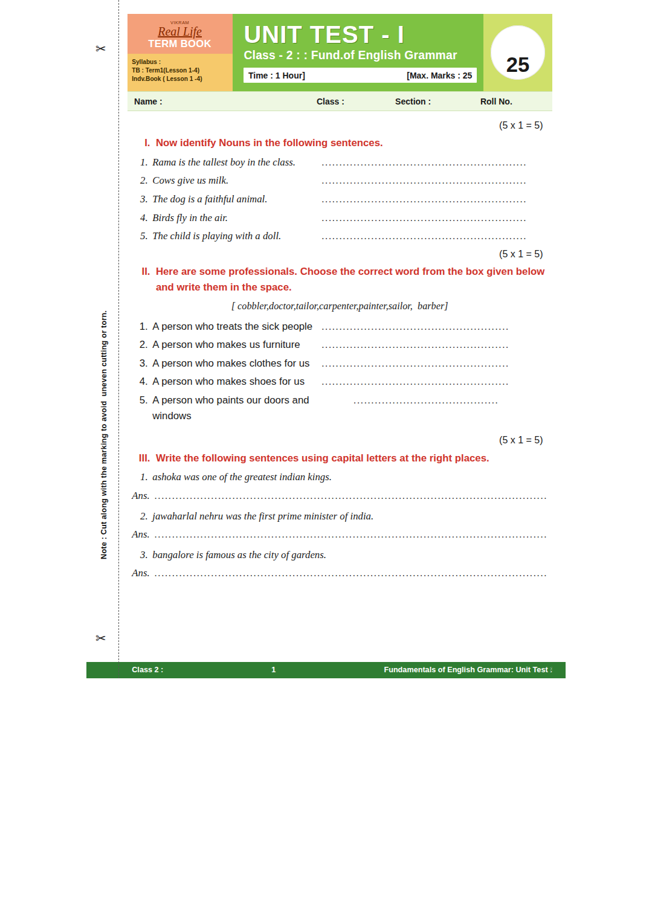✂
✂
Note : Cut along with the marking to avoid uneven cutting or torn.
VIKRAM Real Life TERM BOOK
Syllabus :
TB : Term1(Lesson 1-4)
Indv.Book ( Lesson 1 -4)
UNIT TEST - I
Class - 2 : : Fund.of English Grammar
Time : 1 Hour] [Max. Marks : 25
25
Name :
Class :
Section :
Roll No.
(5 x 1 = 5)
I. Now identify Nouns in the following sentences.
1. Rama is the tallest boy in the class...........................................................
2. Cows give us milk...........................................................
3. The dog is a faithful animal...........................................................
4. Birds fly in the air...........................................................
5. The child is playing with a doll...........................................................
(5 x 1 = 5)
II. Here are some professionals. Choose the correct word from the box given below and write them in the space.
[ cobbler,doctor,tailor,carpenter,painter,sailor, barber]
1. A person who treats the sick people.....................................................
2. A person who makes us furniture.....................................................
3. A person who makes clothes for us.....................................................
4. A person who makes shoes for us.....................................................
5. A person who paints our doors and windows.........................................
(5 x 1 = 5)
III. Write the following sentences using capital letters at the right places.
1. ashoka was one of the greatest indian kings.
Ans......................................................................................................................
2. jawaharlal nehru was the first prime minister of india.
Ans......................................................................................................................
3. bangalore is famous as the city of gardens.
Ans......................................................................................................................
Class 2 :
1
Fundamentals of English Grammar: Unit Test I
3